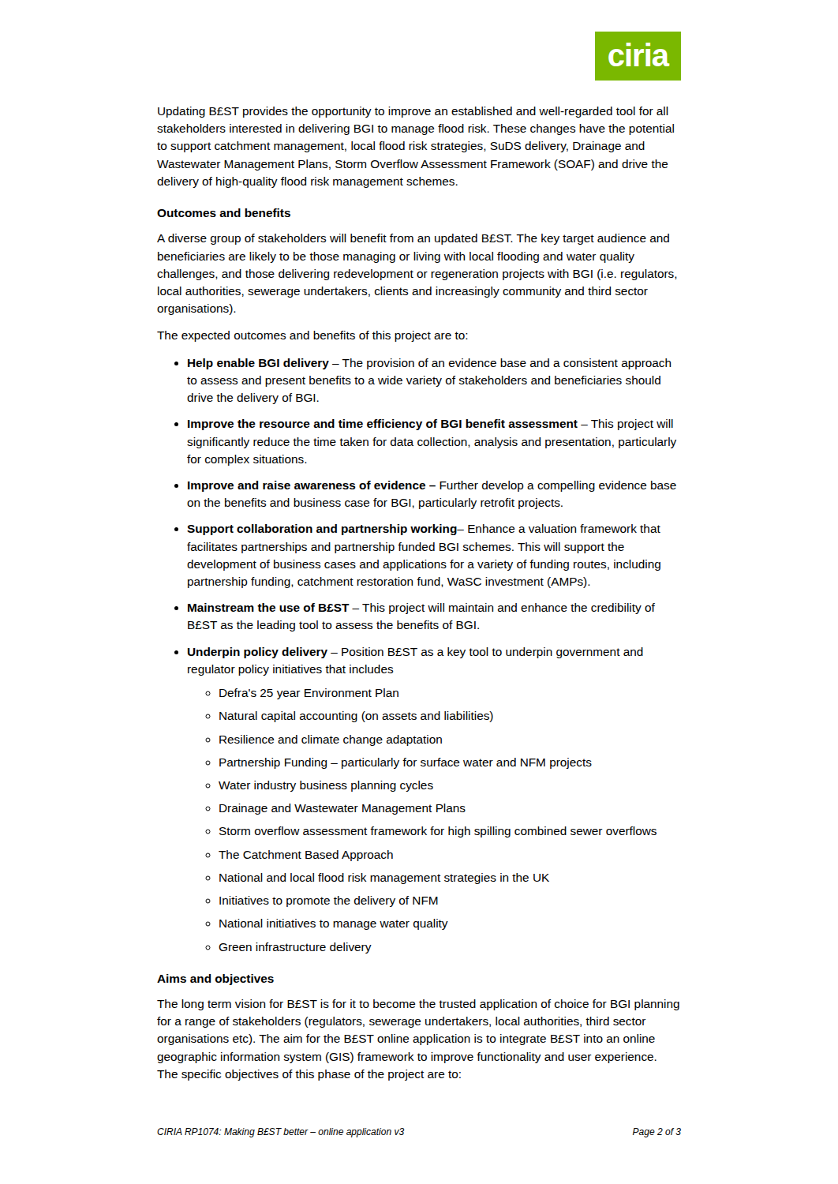ciria
Updating B£ST provides the opportunity to improve an established and well-regarded tool for all stakeholders interested in delivering BGI to manage flood risk. These changes have the potential to support catchment management, local flood risk strategies, SuDS delivery, Drainage and Wastewater Management Plans, Storm Overflow Assessment Framework (SOAF) and drive the delivery of high-quality flood risk management schemes.
Outcomes and benefits
A diverse group of stakeholders will benefit from an updated B£ST. The key target audience and beneficiaries are likely to be those managing or living with local flooding and water quality challenges, and those delivering redevelopment or regeneration projects with BGI (i.e. regulators, local authorities, sewerage undertakers, clients and increasingly community and third sector organisations).
The expected outcomes and benefits of this project are to:
Help enable BGI delivery – The provision of an evidence base and a consistent approach to assess and present benefits to a wide variety of stakeholders and beneficiaries should drive the delivery of BGI.
Improve the resource and time efficiency of BGI benefit assessment – This project will significantly reduce the time taken for data collection, analysis and presentation, particularly for complex situations.
Improve and raise awareness of evidence – Further develop a compelling evidence base on the benefits and business case for BGI, particularly retrofit projects.
Support collaboration and partnership working– Enhance a valuation framework that facilitates partnerships and partnership funded BGI schemes. This will support the development of business cases and applications for a variety of funding routes, including partnership funding, catchment restoration fund, WaSC investment (AMPs).
Mainstream the use of B£ST – This project will maintain and enhance the credibility of B£ST as the leading tool to assess the benefits of BGI.
Underpin policy delivery – Position B£ST as a key tool to underpin government and regulator policy initiatives that includes
Defra's 25 year Environment Plan
Natural capital accounting (on assets and liabilities)
Resilience and climate change adaptation
Partnership Funding – particularly for surface water and NFM projects
Water industry business planning cycles
Drainage and Wastewater Management Plans
Storm overflow assessment framework for high spilling combined sewer overflows
The Catchment Based Approach
National and local flood risk management strategies in the UK
Initiatives to promote the delivery of NFM
National initiatives to manage water quality
Green infrastructure delivery
Aims and objectives
The long term vision for B£ST is for it to become the trusted application of choice for BGI planning for a range of stakeholders (regulators, sewerage undertakers, local authorities, third sector organisations etc). The aim for the B£ST online application is to integrate B£ST into an online geographic information system (GIS) framework to improve functionality and user experience. The specific objectives of this phase of the project are to:
CIRIA RP1074: Making B£ST better – online application v3 Page 2 of 3